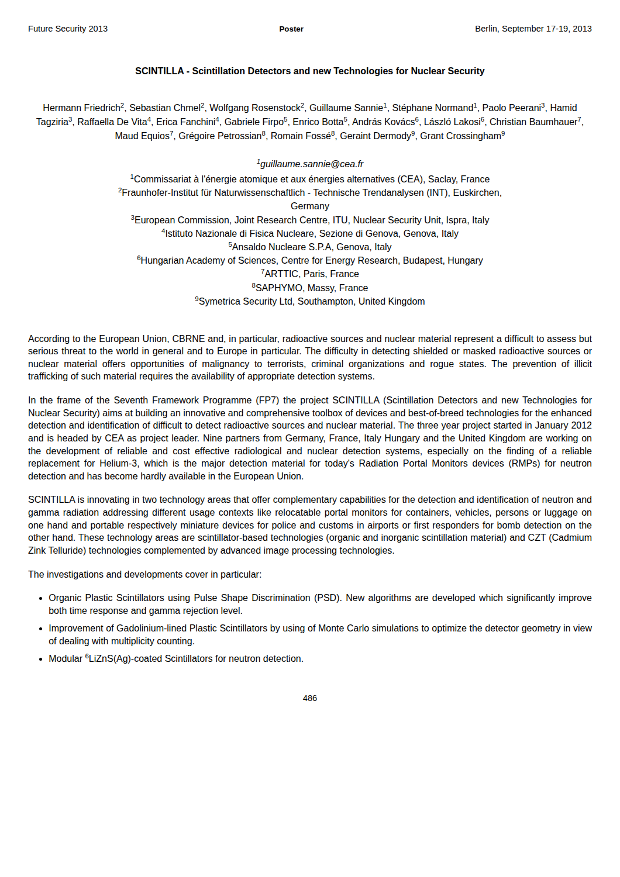Future Security 2013 Poster Berlin, September 17-19, 2013
SCINTILLA - Scintillation Detectors and new Technologies for Nuclear Security
Hermann Friedrich2, Sebastian Chmel2, Wolfgang Rosenstock2, Guillaume Sannie1, Stéphane Normand1, Paolo Peerani3, Hamid Tagziria3, Raffaella De Vita4, Erica Fanchini4, Gabriele Firpo5, Enrico Botta5, András Kovács6, László Lakosi6, Christian Baumhauer7, Maud Equios7, Grégoire Petrossian8, Romain Fossé8, Geraint Dermody9, Grant Crossingham9
1guillaume.sannie@cea.fr
1Commissariat à l'énergie atomique et aux énergies alternatives (CEA), Saclay, France
2Fraunhofer-Institut für Naturwissenschaftlich - Technische Trendanalysen (INT), Euskirchen,
Germany
3European Commission, Joint Research Centre, ITU, Nuclear Security Unit, Ispra, Italy
4Istituto Nazionale di Fisica Nucleare, Sezione di Genova, Genova, Italy
5Ansaldo Nucleare S.P.A, Genova, Italy
6Hungarian Academy of Sciences, Centre for Energy Research, Budapest, Hungary
7ARTTIC, Paris, France
8SAPHYMO, Massy, France
9Symetrica Security Ltd, Southampton, United Kingdom
According to the European Union, CBRNE and, in particular, radioactive sources and nuclear material represent a difficult to assess but serious threat to the world in general and to Europe in particular. The difficulty in detecting shielded or masked radioactive sources or nuclear material offers opportunities of malignancy to terrorists, criminal organizations and rogue states. The prevention of illicit trafficking of such material requires the availability of appropriate detection systems.
In the frame of the Seventh Framework Programme (FP7) the project SCINTILLA (Scintillation Detectors and new Technologies for Nuclear Security) aims at building an innovative and comprehensive toolbox of devices and best-of-breed technologies for the enhanced detection and identification of difficult to detect radioactive sources and nuclear material. The three year project started in January 2012 and is headed by CEA as project leader. Nine partners from Germany, France, Italy Hungary and the United Kingdom are working on the development of reliable and cost effective radiological and nuclear detection systems, especially on the finding of a reliable replacement for Helium-3, which is the major detection material for today's Radiation Portal Monitors devices (RMPs) for neutron detection and has become hardly available in the European Union.
SCINTILLA is innovating in two technology areas that offer complementary capabilities for the detection and identification of neutron and gamma radiation addressing different usage contexts like relocatable portal monitors for containers, vehicles, persons or luggage on one hand and portable respectively miniature devices for police and customs in airports or first responders for bomb detection on the other hand. These technology areas are scintillator-based technologies (organic and inorganic scintillation material) and CZT (Cadmium Zink Telluride) technologies complemented by advanced image processing technologies.
The investigations and developments cover in particular:
Organic Plastic Scintillators using Pulse Shape Discrimination (PSD). New algorithms are developed which significantly improve both time response and gamma rejection level.
Improvement of Gadolinium-lined Plastic Scintillators by using of Monte Carlo simulations to optimize the detector geometry in view of dealing with multiplicity counting.
Modular 6LiZnS(Ag)-coated Scintillators for neutron detection.
486